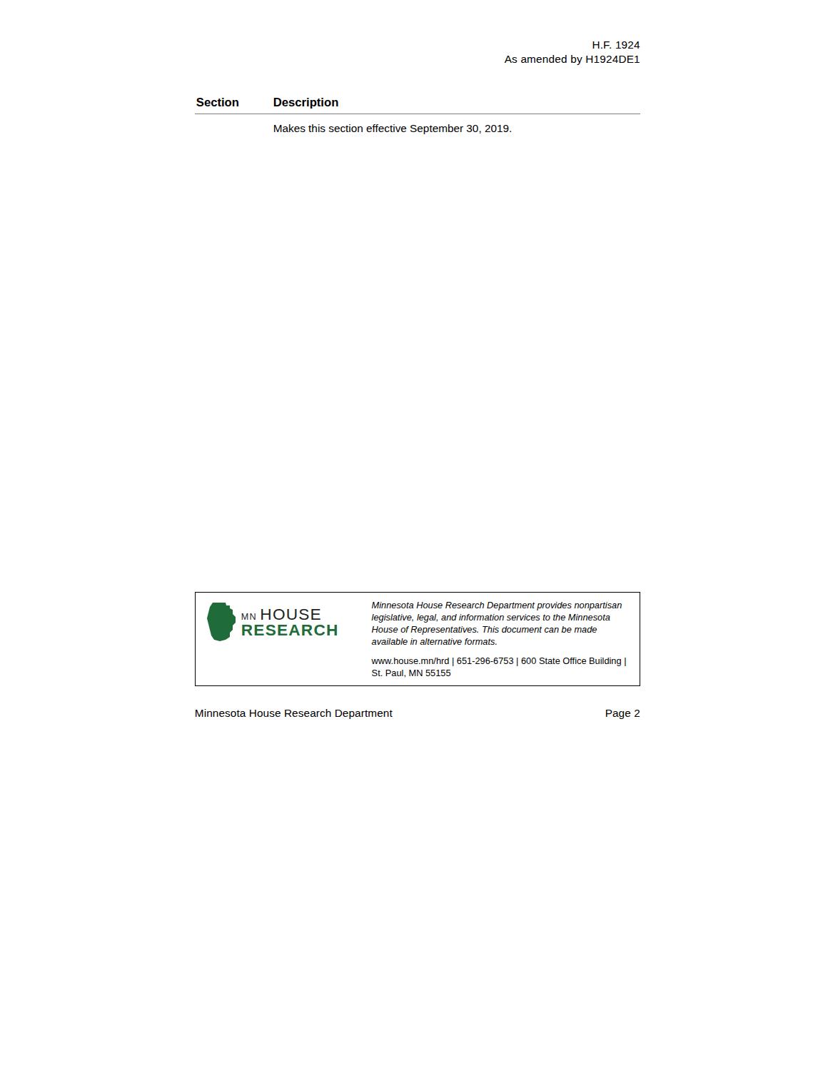H.F. 1924 As amended by H1924DE1
| Section | Description |
| --- | --- |
| | Makes this section effective September 30, 2019. |
MN HOUSE
RESEARCH
Minnesota House Research Department provides nonpartisan legislative, legal, and information services to the Minnesota House of Representatives. This document can be made available in alternative formats.
www.house.mn/hrd | 651-296-6753 | 600 State Office Building | St. Paul, MN 55155
Minnesota House Research Department
Page 2